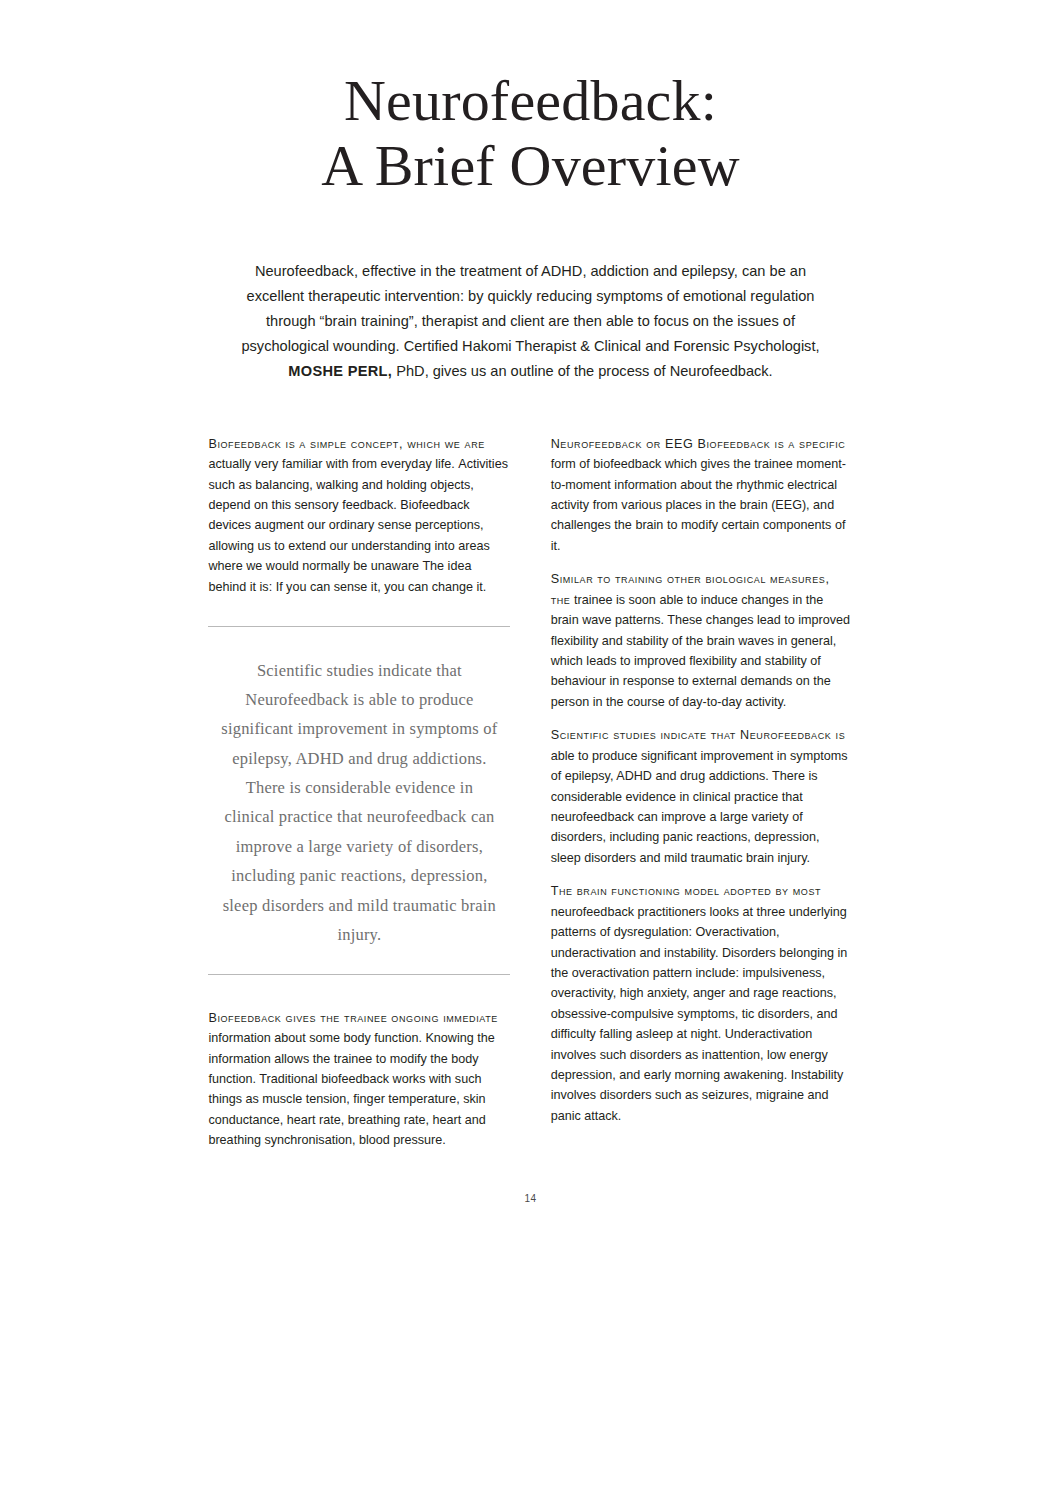Neurofeedback:A Brief Overview
Neurofeedback, effective in the treatment of ADHD, addiction and epilepsy, can be an excellent therapeutic intervention: by quickly reducing symptoms of emotional regulation through “brain training”, therapist and client are then able to focus on the issues of psychological wounding. Certified Hakomi Therapist & Clinical and Forensic Psychologist, MOSHE PERL, PhD, gives us an outline of the process of Neurofeedback.
Biofeedback is a simple concept, which we are actually very familiar with from everyday life. Activities such as balancing, walking and holding objects, depend on this sensory feedback. Biofeedback devices augment our ordinary sense perceptions, allowing us to extend our understanding into areas where we would normally be unaware The idea behind it is: If you can sense it, you can change it.
Scientific studies indicate that Neurofeedback is able to produce significant improvement in symptoms of epilepsy, ADHD and drug addictions. There is considerable evidence in clinical practice that neurofeedback can improve a large variety of disorders, including panic reactions, depression, sleep disorders and mild traumatic brain injury.
Biofeedback gives the trainee ongoing immediate information about some body function. Knowing the information allows the trainee to modify the body function. Traditional biofeedback works with such things as muscle tension, finger temperature, skin conductance, heart rate, breathing rate, heart and breathing synchronisation, blood pressure.
Neurofeedback or EEG Biofeedback is a specific form of biofeedback which gives the trainee moment-to-moment information about the rhythmic electrical activity from various places in the brain (EEG), and challenges the brain to modify certain components of it.
Similar to training other biological measures, the trainee is soon able to induce changes in the brain wave patterns. These changes lead to improved flexibility and stability of the brain waves in general, which leads to improved flexibility and stability of behaviour in response to external demands on the person in the course of day-to-day activity.
Scientific studies indicate that Neurofeedback is able to produce significant improvement in symptoms of epilepsy, ADHD and drug addictions. There is considerable evidence in clinical practice that neurofeedback can improve a large variety of disorders, including panic reactions, depression, sleep disorders and mild traumatic brain injury.
The brain functioning model adopted by most neurofeedback practitioners looks at three underlying patterns of dysregulation: Overactivation, underactivation and instability. Disorders belonging in the overactivation pattern include: impulsiveness, overactivity, high anxiety, anger and rage reactions, obsessive-compulsive symptoms, tic disorders, and difficulty falling asleep at night. Underactivation involves such disorders as inattention, low energy depression, and early morning awakening. Instability involves disorders such as seizures, migraine and panic attack.
14